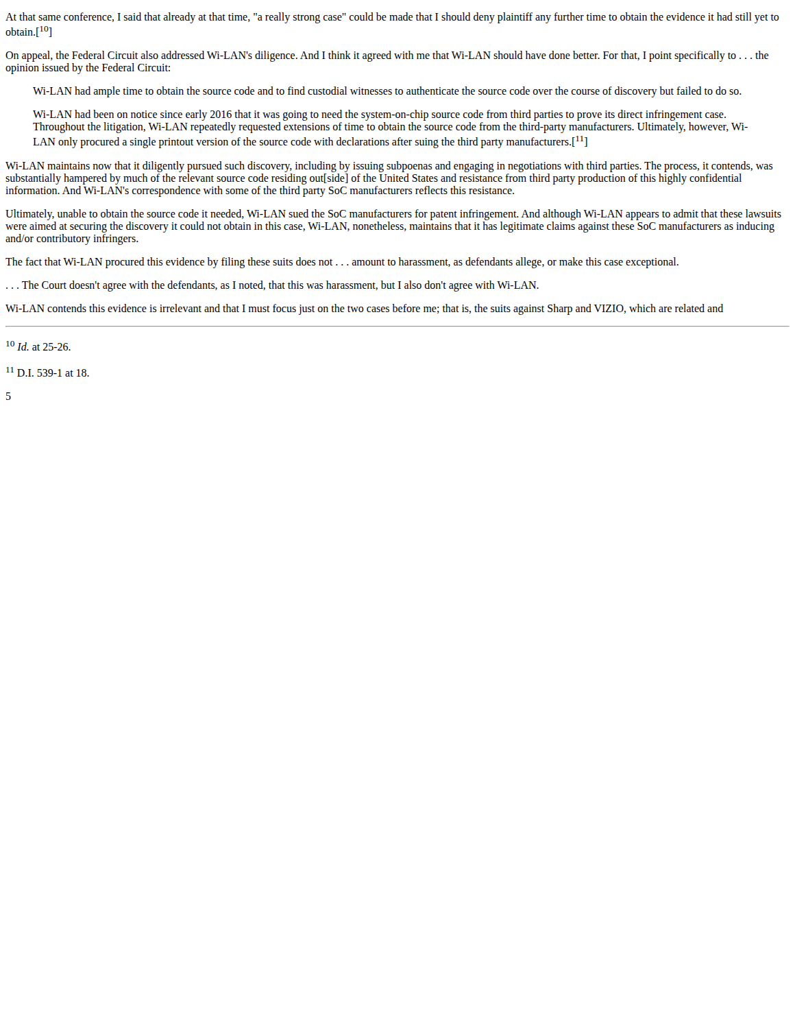At that same conference, I said that already at that time, "a really strong case" could be made that I should deny plaintiff any further time to obtain the evidence it had still yet to obtain.[10]
On appeal, the Federal Circuit also addressed Wi-LAN's diligence. And I think it agreed with me that Wi-LAN should have done better. For that, I point specifically to . . . the opinion issued by the Federal Circuit:
Wi-LAN had ample time to obtain the source code and to find custodial witnesses to authenticate the source code over the course of discovery but failed to do so.
Wi-LAN had been on notice since early 2016 that it was going to need the system-on-chip source code from third parties to prove its direct infringement case. Throughout the litigation, Wi-LAN repeatedly requested extensions of time to obtain the source code from the third-party manufacturers. Ultimately, however, Wi-LAN only procured a single printout version of the source code with declarations after suing the third party manufacturers.[11]
Wi-LAN maintains now that it diligently pursued such discovery, including by issuing subpoenas and engaging in negotiations with third parties. The process, it contends, was substantially hampered by much of the relevant source code residing out[side] of the United States and resistance from third party production of this highly confidential information. And Wi-LAN's correspondence with some of the third party SoC manufacturers reflects this resistance.
Ultimately, unable to obtain the source code it needed, Wi-LAN sued the SoC manufacturers for patent infringement. And although Wi-LAN appears to admit that these lawsuits were aimed at securing the discovery it could not obtain in this case, Wi-LAN, nonetheless, maintains that it has legitimate claims against these SoC manufacturers as inducing and/or contributory infringers.
The fact that Wi-LAN procured this evidence by filing these suits does not . . . amount to harassment, as defendants allege, or make this case exceptional.
. . . The Court doesn't agree with the defendants, as I noted, that this was harassment, but I also don't agree with Wi-LAN.
Wi-LAN contends this evidence is irrelevant and that I must focus just on the two cases before me; that is, the suits against Sharp and VIZIO, which are related and
10 Id. at 25-26.
11 D.I. 539-1 at 18.
5